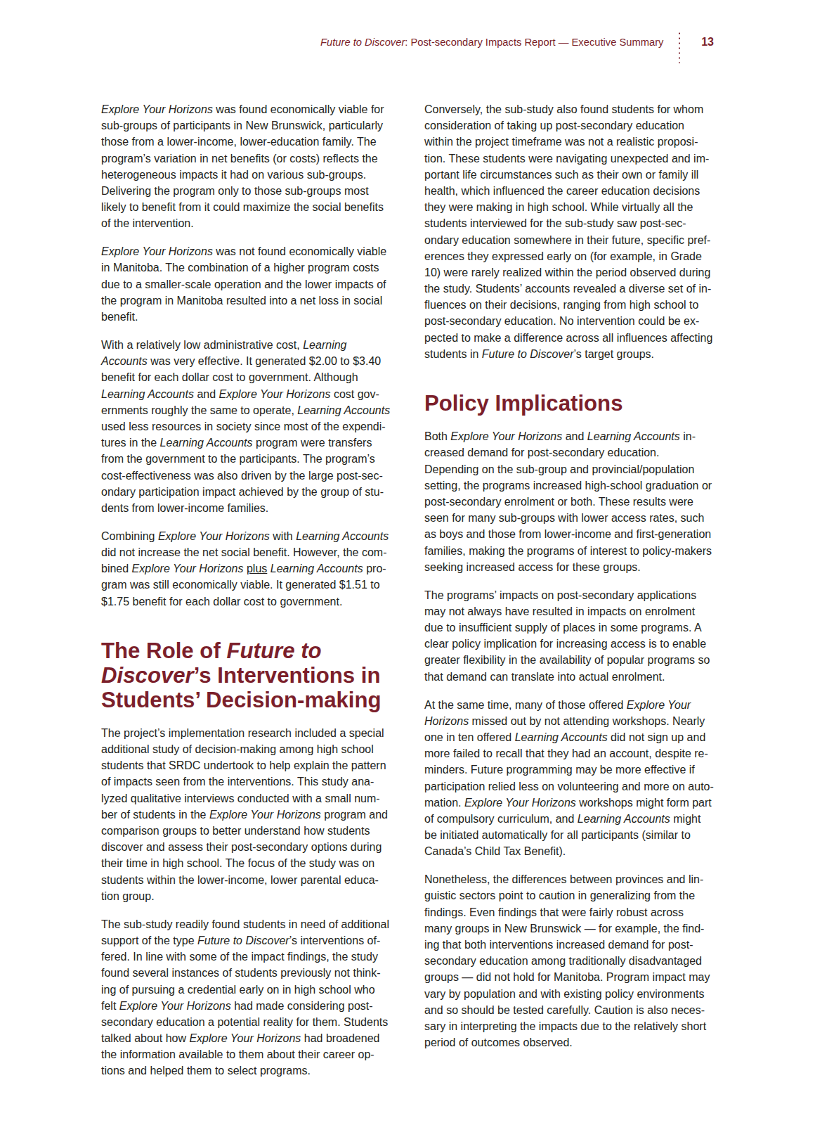Future to Discover: Post-secondary Impacts Report — Executive Summary
13
Explore Your Horizons was found economically viable for sub-groups of participants in New Brunswick, particularly those from a lower-income, lower-education family. The program’s variation in net benefits (or costs) reflects the heterogeneous impacts it had on various sub-groups. Delivering the program only to those sub-groups most likely to benefit from it could maximize the social benefits of the intervention.
Explore Your Horizons was not found economically viable in Manitoba. The combination of a higher program costs due to a smaller-scale operation and the lower impacts of the program in Manitoba resulted into a net loss in social benefit.
With a relatively low administrative cost, Learning Accounts was very effective. It generated $2.00 to $3.40 benefit for each dollar cost to government. Although Learning Accounts and Explore Your Horizons cost governments roughly the same to operate, Learning Accounts used less resources in society since most of the expenditures in the Learning Accounts program were transfers from the government to the participants. The program’s cost-effectiveness was also driven by the large post-secondary participation impact achieved by the group of students from lower-income families.
Combining Explore Your Horizons with Learning Accounts did not increase the net social benefit. However, the combined Explore Your Horizons plus Learning Accounts program was still economically viable. It generated $1.51 to $1.75 benefit for each dollar cost to government.
The Role of Future to Discover’s Interventions in Students’ Decision-making
The project’s implementation research included a special additional study of decision-making among high school students that SRDC undertook to help explain the pattern of impacts seen from the interventions. This study analyzed qualitative interviews conducted with a small number of students in the Explore Your Horizons program and comparison groups to better understand how students discover and assess their post-secondary options during their time in high school. The focus of the study was on students within the lower-income, lower parental education group.
The sub-study readily found students in need of additional support of the type Future to Discover’s interventions offered. In line with some of the impact findings, the study found several instances of students previously not thinking of pursuing a credential early on in high school who felt Explore Your Horizons had made considering post-secondary education a potential reality for them. Students talked about how Explore Your Horizons had broadened the information available to them about their career options and helped them to select programs.
Conversely, the sub-study also found students for whom consideration of taking up post-secondary education within the project timeframe was not a realistic proposition. These students were navigating unexpected and important life circumstances such as their own or family ill health, which influenced the career education decisions they were making in high school. While virtually all the students interviewed for the sub-study saw post-secondary education somewhere in their future, specific preferences they expressed early on (for example, in Grade 10) were rarely realized within the period observed during the study. Students’ accounts revealed a diverse set of influences on their decisions, ranging from high school to post-secondary education. No intervention could be expected to make a difference across all influences affecting students in Future to Discover’s target groups.
Policy Implications
Both Explore Your Horizons and Learning Accounts increased demand for post-secondary education. Depending on the sub-group and provincial/population setting, the programs increased high-school graduation or post-secondary enrolment or both. These results were seen for many sub-groups with lower access rates, such as boys and those from lower-income and first-generation families, making the programs of interest to policy-makers seeking increased access for these groups.
The programs’ impacts on post-secondary applications may not always have resulted in impacts on enrolment due to insufficient supply of places in some programs. A clear policy implication for increasing access is to enable greater flexibility in the availability of popular programs so that demand can translate into actual enrolment.
At the same time, many of those offered Explore Your Horizons missed out by not attending workshops. Nearly one in ten offered Learning Accounts did not sign up and more failed to recall that they had an account, despite reminders. Future programming may be more effective if participation relied less on volunteering and more on automation. Explore Your Horizons workshops might form part of compulsory curriculum, and Learning Accounts might be initiated automatically for all participants (similar to Canada’s Child Tax Benefit).
Nonetheless, the differences between provinces and linguistic sectors point to caution in generalizing from the findings. Even findings that were fairly robust across many groups in New Brunswick — for example, the finding that both interventions increased demand for post-secondary education among traditionally disadvantaged groups — did not hold for Manitoba. Program impact may vary by population and with existing policy environments and so should be tested carefully. Caution is also necessary in interpreting the impacts due to the relatively short period of outcomes observed.